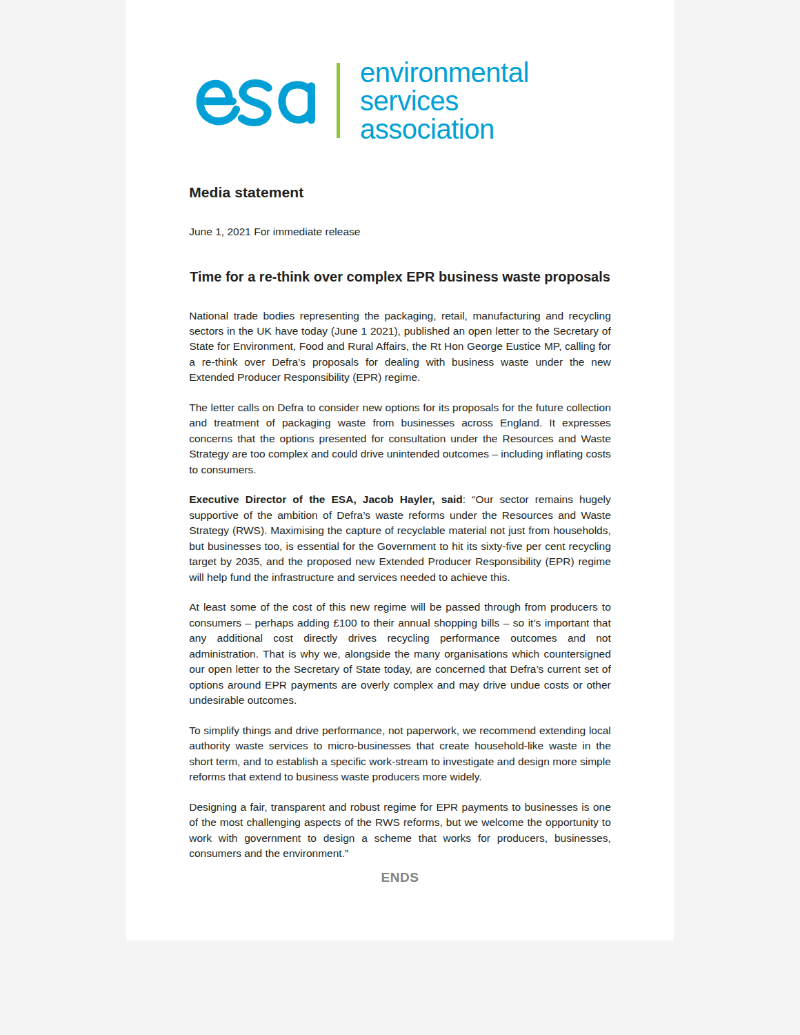environmental services association
Media statement
June 1, 2021 For immediate release
Time for a re-think over complex EPR business waste proposals
National trade bodies representing the packaging, retail, manufacturing and recycling sectors in the UK have today (June 1 2021), published an open letter to the Secretary of State for Environment, Food and Rural Affairs, the Rt Hon George Eustice MP, calling for a re-think over Defra’s proposals for dealing with business waste under the new Extended Producer Responsibility (EPR) regime.
The letter calls on Defra to consider new options for its proposals for the future collection and treatment of packaging waste from businesses across England. It expresses concerns that the options presented for consultation under the Resources and Waste Strategy are too complex and could drive unintended outcomes – including inflating costs to consumers.
Executive Director of the ESA, Jacob Hayler, said: “Our sector remains hugely supportive of the ambition of Defra’s waste reforms under the Resources and Waste Strategy (RWS). Maximising the capture of recyclable material not just from households, but businesses too, is essential for the Government to hit its sixty-five per cent recycling target by 2035, and the proposed new Extended Producer Responsibility (EPR) regime will help fund the infrastructure and services needed to achieve this.
At least some of the cost of this new regime will be passed through from producers to consumers – perhaps adding £100 to their annual shopping bills – so it’s important that any additional cost directly drives recycling performance outcomes and not administration. That is why we, alongside the many organisations which countersigned our open letter to the Secretary of State today, are concerned that Defra’s current set of options around EPR payments are overly complex and may drive undue costs or other undesirable outcomes.
To simplify things and drive performance, not paperwork, we recommend extending local authority waste services to micro-businesses that create household-like waste in the short term, and to establish a specific work-stream to investigate and design more simple reforms that extend to business waste producers more widely.
Designing a fair, transparent and robust regime for EPR payments to businesses is one of the most challenging aspects of the RWS reforms, but we welcome the opportunity to work with government to design a scheme that works for producers, businesses, consumers and the environment.”
ENDS